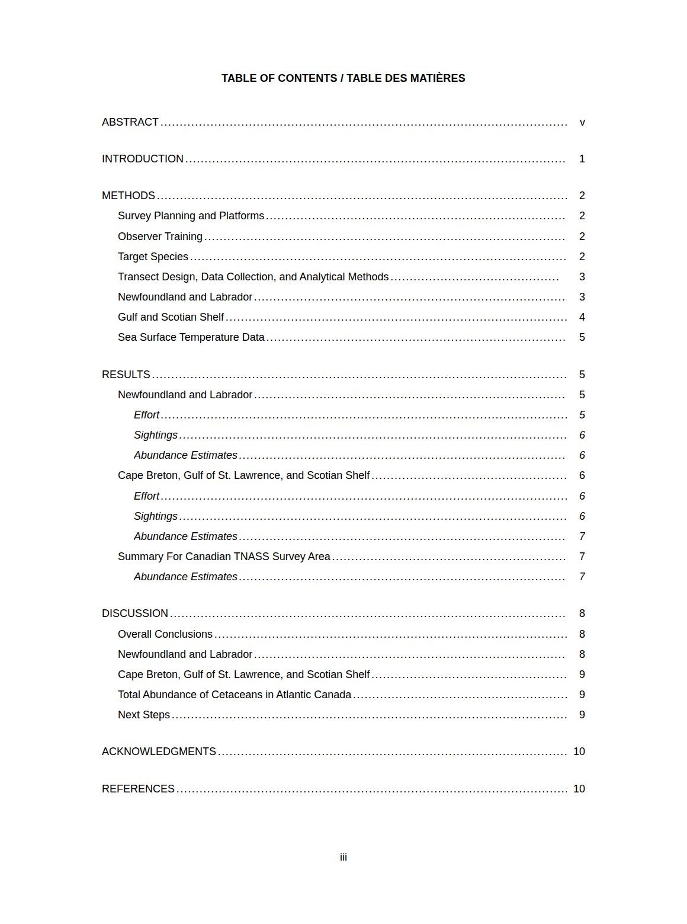TABLE OF CONTENTS / TABLE DES MATIÈRES
ABSTRACT.................................................................................................................. v
INTRODUCTION.............................................................................................................. 1
METHODS....................................................................................................................... 2
Survey Planning and Platforms......................................................................................... 2
Observer Training........................................................................................................... 2
Target Species.............................................................................................................. 2
Transect Design, Data Collection, and Analytical Methods............................................ 3
Newfoundland and Labrador............................................................................................. 3
Gulf and Scotian Shelf.................................................................................................... 4
Sea Surface Temperature Data....................................................................................... 5
RESULTS......................................................................................................................... 5
Newfoundland and Labrador............................................................................................. 5
Effort............................................................................................................................. 5
Sightings....................................................................................................................... 6
Abundance Estimates.................................................................................................. 6
Cape Breton, Gulf of St. Lawrence, and Scotian Shelf.................................................... 6
Effort............................................................................................................................. 6
Sightings....................................................................................................................... 6
Abundance Estimates.................................................................................................. 7
Summary For Canadian TNASS Survey Area................................................................ 7
Abundance Estimates.................................................................................................. 7
DISCUSSION.................................................................................................................. 8
Overall Conclusions....................................................................................................... 8
Newfoundland and Labrador............................................................................................. 8
Cape Breton, Gulf of St. Lawrence, and Scotian Shelf.................................................... 9
Total Abundance of Cetaceans in Atlantic Canada........................................................ 9
Next Steps..................................................................................................................... 9
ACKNOWLEDGMENTS................................................................................................. 10
REFERENCES.......................................................................................................... 10
iii